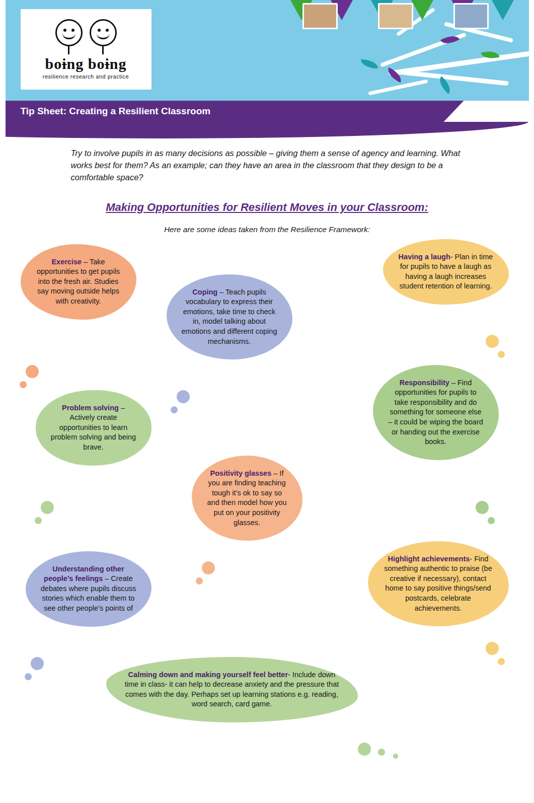boing boing
resilience research and practice
Tip Sheet: Creating a Resilient Classroom
Try to involve pupils in as many decisions as possible – giving them a sense of agency and learning. What works best for them? As an example; can they have an area in the classroom that they design to be a comfortable space?
Making Opportunities for Resilient Moves in your Classroom:
Here are some ideas taken from the Resilience Framework:
Exercise – Take opportunities to get pupils into the fresh air. Studies say moving outside helps with creativity.
Coping – Teach pupils vocabulary to express their emotions, take time to check in, model talking about emotions and different coping mechanisms.
Having a laugh- Plan in time for pupils to have a laugh as having a laugh increases student retention of learning.
Problem solving – Actively create opportunities to learn problem solving and being brave.
Responsibility – Find opportunities for pupils to take responsibility and do something for someone else – it could be wiping the board or handing out the exercise books.
Positivity glasses – If you are finding teaching tough it’s ok to say so and then model how you put on your positivity glasses.
Understanding other people’s feelings – Create debates where pupils discuss stories which enable them to see other people’s points of
Highlight achievements- Find something authentic to praise (be creative if necessary), contact home to say positive things/send postcards, celebrate achievements.
Calming down and making yourself feel better- Include down time in class- it can help to decrease anxiety and the pressure that comes with the day. Perhaps set up learning stations e.g. reading, word search, card game.